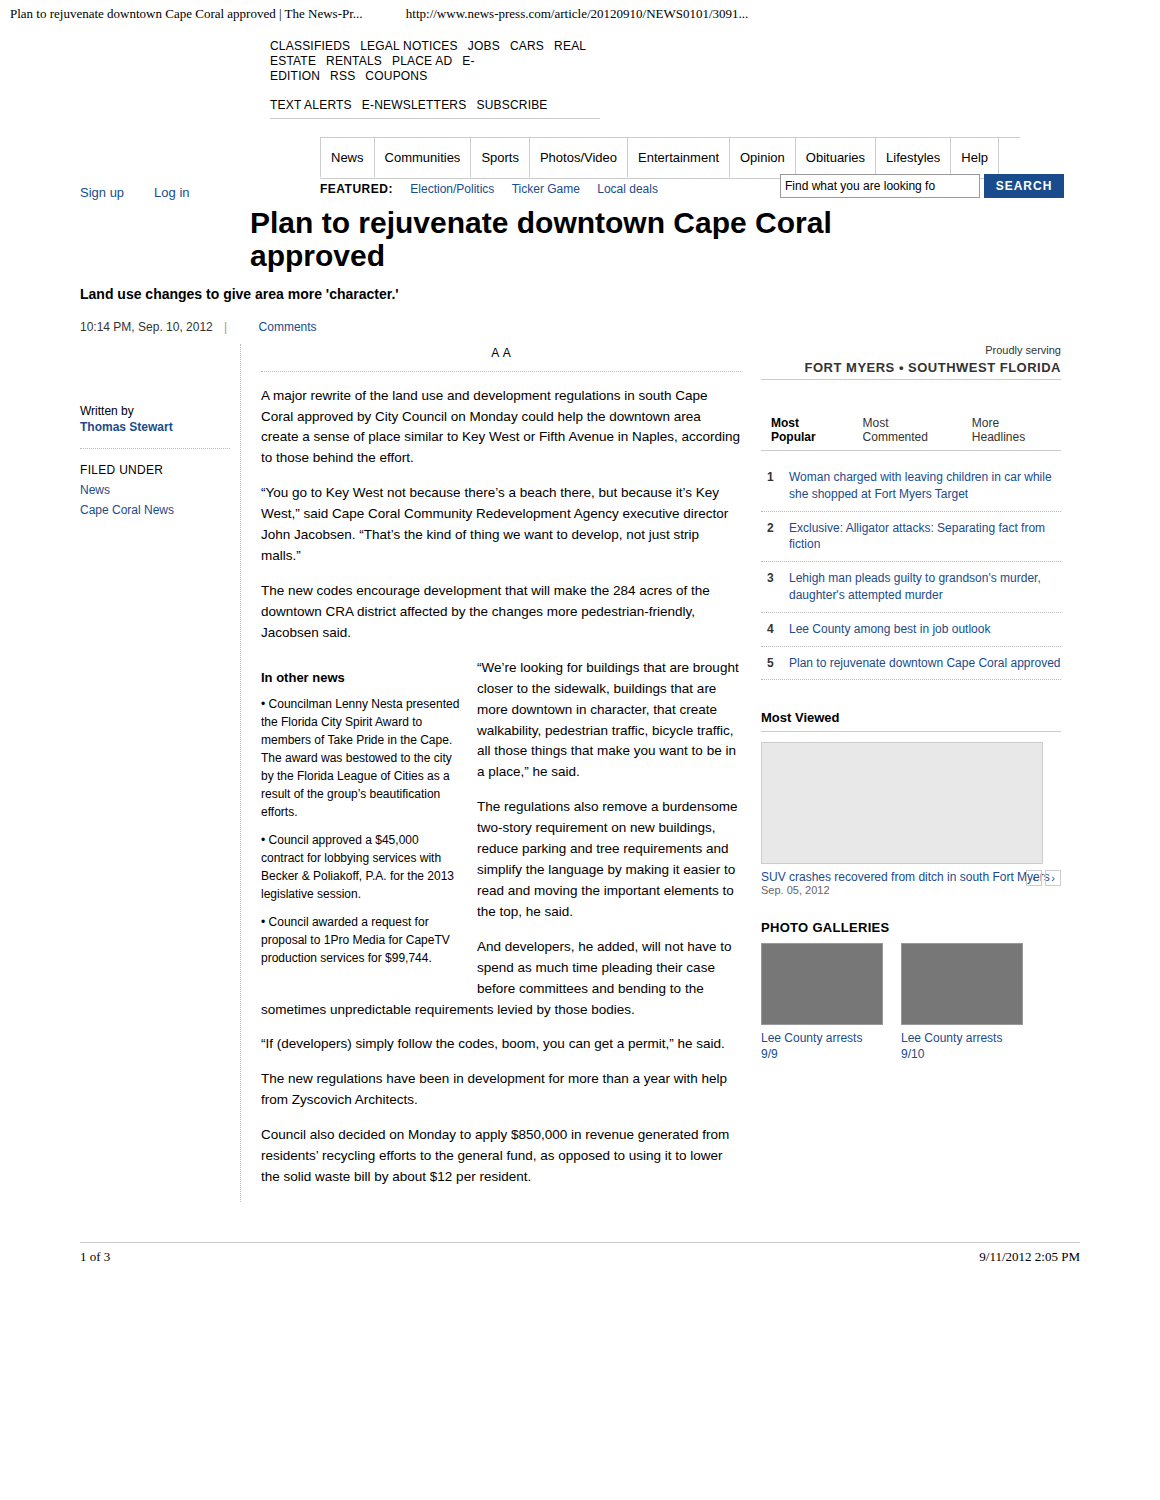Plan to rejuvenate downtown Cape Coral approved | The News-Pr... http://www.news-press.com/article/20120910/NEWS0101/3091...
CLASSIFIEDS LEGAL NOTICES JOBS CARS REAL ESTATE RENTALS PLACE AD E-EDITION RSS COUPONS
TEXT ALERTS E-NEWSLETTERS SUBSCRIBE
News
Communities
Sports
Photos/Video
Entertainment
Opinion
Obituaries
Lifestyles
Help
Sign up Log in
FEATURED: Election/Politics Ticker Game Local deals
SEARCH
Plan to rejuvenate downtown Cape Coral approved
Land use changes to give area more 'character.'
10:14 PM, Sep. 10, 2012 | Comments
Written by Thomas Stewart
FILED UNDER
News Cape Coral News
A A
A major rewrite of the land use and development regulations in south Cape Coral approved by City Council on Monday could help the downtown area create a sense of place similar to Key West or Fifth Avenue in Naples, according to those behind the effort.
“You go to Key West not because there’s a beach there, but because it’s Key West,” said Cape Coral Community Redevelopment Agency executive director John Jacobsen. “That’s the kind of thing we want to develop, not just strip malls.”
The new codes encourage development that will make the 284 acres of the downtown CRA district affected by the changes more pedestrian-friendly, Jacobsen said.
In other news
• Councilman Lenny Nesta presented the Florida City Spirit Award to members of Take Pride in the Cape. The award was bestowed to the city by the Florida League of Cities as a result of the group’s beautification efforts.
• Council approved a $45,000 contract for lobbying services with Becker & Poliakoff, P.A. for the 2013 legislative session.
• Council awarded a request for proposal to 1Pro Media for CapeTV production services for $99,744.
“We’re looking for buildings that are brought closer to the sidewalk, buildings that are more downtown in character, that create walkability, pedestrian traffic, bicycle traffic, all those things that make you want to be in a place,” he said.
The regulations also remove a burdensome two-story requirement on new buildings, reduce parking and tree requirements and simplify the language by making it easier to read and moving the important elements to the top, he said.
And developers, he added, will not have to spend as much time pleading their case before committees and bending to the sometimes unpredictable requirements levied by those bodies.
“If (developers) simply follow the codes, boom, you can get a permit,” he said.
The new regulations have been in development for more than a year with help from Zyscovich Architects.
Council also decided on Monday to apply $850,000 in revenue generated from residents’ recycling efforts to the general fund, as opposed to using it to lower the solid waste bill by about $12 per resident.
Proudly serving FORT MYERS • SOUTHWEST FLORIDA
Most Popular
Most Commented
More Headlines
Woman charged with leaving children in car while she shopped at Fort Myers Target
Exclusive: Alligator attacks: Separating fact from fiction
Lehigh man pleads guilty to grandson's murder, daughter's attempted murder
Lee County among best in job outlook
Plan to rejuvenate downtown Cape Coral approved
Most Viewed
SUV crashes recovered from ditch in south Fort Myers
Sep. 05, 2012
‹ ›
PHOTO GALLERIES
Lee County arrests 9/9
Lee County arrests 9/10
1 of 3
9/11/2012 2:05 PM